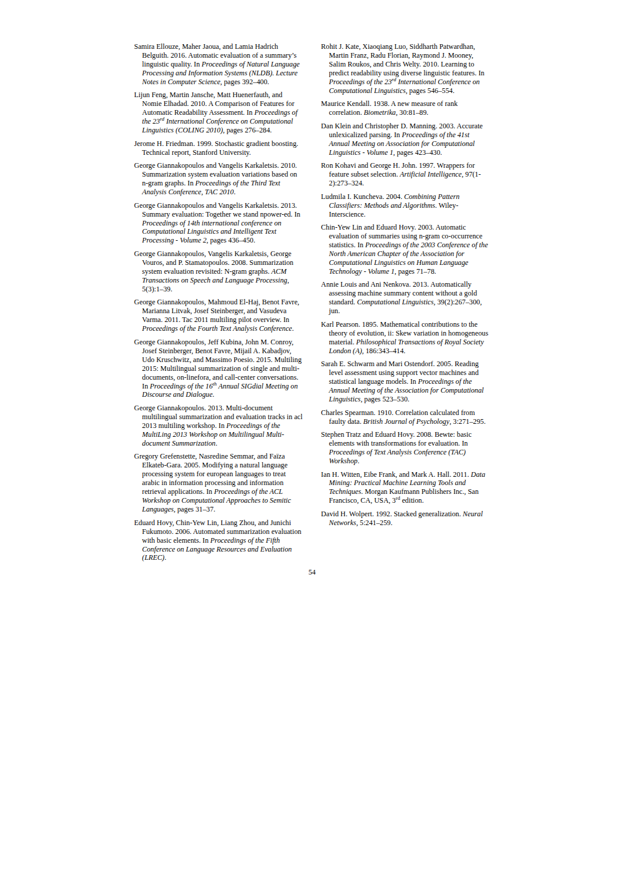Samira Ellouze, Maher Jaoua, and Lamia Hadrich Belguith. 2016. Automatic evaluation of a summary’s linguistic quality. In Proceedings of Natural Language Processing and Information Systems (NLDB). Lecture Notes in Computer Science, pages 392–400.
Lijun Feng, Martin Jansche, Matt Huenerfauth, and Nomie Elhadad. 2010. A Comparison of Features for Automatic Readability Assessment. In Proceedings of the 23rd International Conference on Computational Linguistics (COLING 2010), pages 276–284.
Jerome H. Friedman. 1999. Stochastic gradient boosting. Technical report, Stanford University.
George Giannakopoulos and Vangelis Karkaletsis. 2010. Summarization system evaluation variations based on n-gram graphs. In Proceedings of the Third Text Analysis Conference, TAC 2010.
George Giannakopoulos and Vangelis Karkaletsis. 2013. Summary evaluation: Together we stand npower-ed. In Proceedings of 14th international conference on Computational Linguistics and Intelligent Text Processing - Volume 2, pages 436–450.
George Giannakopoulos, Vangelis Karkaletsis, George Vouros, and P. Stamatopoulos. 2008. Summarization system evaluation revisited: N-gram graphs. ACM Transactions on Speech and Language Processing, 5(3):1–39.
George Giannakopoulos, Mahmoud El-Haj, Benot Favre, Marianna Litvak, Josef Steinberger, and Vasudeva Varma. 2011. Tac 2011 multiling pilot overview. In Proceedings of the Fourth Text Analysis Conference.
George Giannakopoulos, Jeff Kubina, John M. Conroy, Josef Steinberger, Benot Favre, Mijail A. Kabadjov, Udo Kruschwitz, and Massimo Poesio. 2015. Multiling 2015: Multilingual summarization of single and multi-documents, on-linefora, and call-center conversations. In Proceedings of the 16th Annual SIGdial Meeting on Discourse and Dialogue.
George Giannakopoulos. 2013. Multi-document multilingual summarization and evaluation tracks in acl 2013 multiling workshop. In Proceedings of the MultiLing 2013 Workshop on Multilingual Multi-document Summarization.
Gregory Grefenstette, Nasredine Semmar, and Faïza Elkateb-Gara. 2005. Modifying a natural language processing system for european languages to treat arabic in information processing and information retrieval applications. In Proceedings of the ACL Workshop on Computational Approaches to Semitic Languages, pages 31–37.
Eduard Hovy, Chin-Yew Lin, Liang Zhou, and Junichi Fukumoto. 2006. Automated summarization evaluation with basic elements. In Proceedings of the Fifth Conference on Language Resources and Evaluation (LREC).
Rohit J. Kate, Xiaoqiang Luo, Siddharth Patwardhan, Martin Franz, Radu Florian, Raymond J. Mooney, Salim Roukos, and Chris Welty. 2010. Learning to predict readability using diverse linguistic features. In Proceedings of the 23rd International Conference on Computational Linguistics, pages 546–554.
Maurice Kendall. 1938. A new measure of rank correlation. Biometrika, 30:81–89.
Dan Klein and Christopher D. Manning. 2003. Accurate unlexicalized parsing. In Proceedings of the 41st Annual Meeting on Association for Computational Linguistics - Volume 1, pages 423–430.
Ron Kohavi and George H. John. 1997. Wrappers for feature subset selection. Artificial Intelligence, 97(1-2):273–324.
Ludmila I. Kuncheva. 2004. Combining Pattern Classifiers: Methods and Algorithms. Wiley-Interscience.
Chin-Yew Lin and Eduard Hovy. 2003. Automatic evaluation of summaries using n-gram co-occurrence statistics. In Proceedings of the 2003 Conference of the North American Chapter of the Association for Computational Linguistics on Human Language Technology - Volume 1, pages 71–78.
Annie Louis and Ani Nenkova. 2013. Automatically assessing machine summary content without a gold standard. Computational Linguistics, 39(2):267–300, jun.
Karl Pearson. 1895. Mathematical contributions to the theory of evolution, ii: Skew variation in homogeneous material. Philosophical Transactions of Royal Society London (A), 186:343–414.
Sarah E. Schwarm and Mari Ostendorf. 2005. Reading level assessment using support vector machines and statistical language models. In Proceedings of the Annual Meeting of the Association for Computational Linguistics, pages 523–530.
Charles Spearman. 1910. Correlation calculated from faulty data. British Journal of Psychology, 3:271–295.
Stephen Tratz and Eduard Hovy. 2008. Bewte: basic elements with transformations for evaluation. In Proceedings of Text Analysis Conference (TAC) Workshop.
Ian H. Witten, Eibe Frank, and Mark A. Hall. 2011. Data Mining: Practical Machine Learning Tools and Techniques. Morgan Kaufmann Publishers Inc., San Francisco, CA, USA, 3rd edition.
David H. Wolpert. 1992. Stacked generalization. Neural Networks, 5:241–259.
54